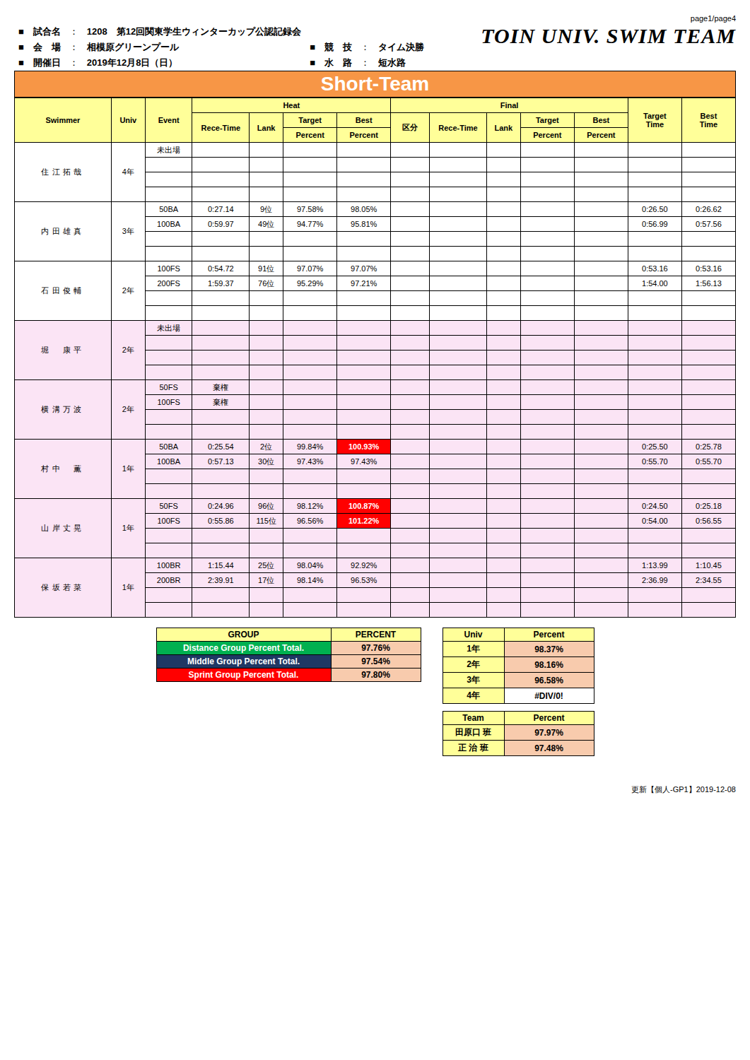page1/page4
| ■ 試合名 | ： | 1208 第12回関東学生ウィンターカップ公認記録会 | | | |
| ■ 会 場 | ： | 相模原グリーンプール | ■ 競 技 | ： | タイム決勝 |
| ■ 開催日 | ： | 2019年12月8日（日） | ■ 水 路 | ： | 短水路 |
TOIN UNIV. SWIM TEAM
Short-Team
| Swimmer | Univ | Event | Heat | Final | Target Time | Best Time |
| --- | --- | --- | --- | --- | --- | --- |
| Rece-Time | Lank | Target | Best | 区分 | Rece-Time | Lank | Target | Best |
| Percent | Percent | Percent | Percent |
| 住江拓哉 | 4年 | 未出場 | | | | | | | | | | | |
| 内田雄真 | 3年 | 50BA | 0:27.14 | 9位 | 97.58% | 98.05% | | | | | | 0:26.50 | 0:26.62 |
| 100BA | 0:59.97 | 49位 | 94.77% | 95.81% | | | | | | 0:56.99 | 0:57.56 |
| 石田俊輔 | 2年 | 100FS | 0:54.72 | 91位 | 97.07% | 97.07% | | | | | | 0:53.16 | 0:53.16 |
| 200FS | 1:59.37 | 76位 | 95.29% | 97.21% | | | | | | 1:54.00 | 1:56.13 |
| 堀 康平 | 2年 | 未出場 | | | | | | | | | | | |
| 横溝万波 | 2年 | 50FS | 棄権 | | | | | | | | | | |
| 100FS | 棄権 | | | | | | | | | | |
| 村中 薫 | 1年 | 50BA | 0:25.54 | 2位 | 99.84% | 100.93% | | | | | | 0:25.50 | 0:25.78 |
| 100BA | 0:57.13 | 30位 | 97.43% | 97.43% | | | | | | 0:55.70 | 0:55.70 |
| 山岸丈晃 | 1年 | 50FS | 0:24.96 | 96位 | 98.12% | 100.87% | | | | | | 0:24.50 | 0:25.18 |
| 100FS | 0:55.86 | 115位 | 96.56% | 101.22% | | | | | | 0:54.00 | 0:56.55 |
| 保坂若菜 | 1年 | 100BR | 1:15.44 | 25位 | 98.04% | 92.92% | | | | | | 1:13.99 | 1:10.45 |
| 200BR | 2:39.91 | 17位 | 98.14% | 96.53% | | | | | | 2:36.99 | 2:34.55 |
| GROUP | PERCENT |
| --- | --- |
| Distance Group Percent Total. | 97.76% |
| Middle Group Percent Total. | 97.54% |
| Sprint Group Percent Total. | 97.80% |
| Univ | Percent |
| --- | --- |
| 1年 | 98.37% |
| 2年 | 98.16% |
| 3年 | 96.58% |
| 4年 | #DIV/0! |
| Team | Percent |
| --- | --- |
| 田原口 班 | 97.97% |
| 正 治 班 | 97.48% |
更新【個人-GP1】2019-12-08